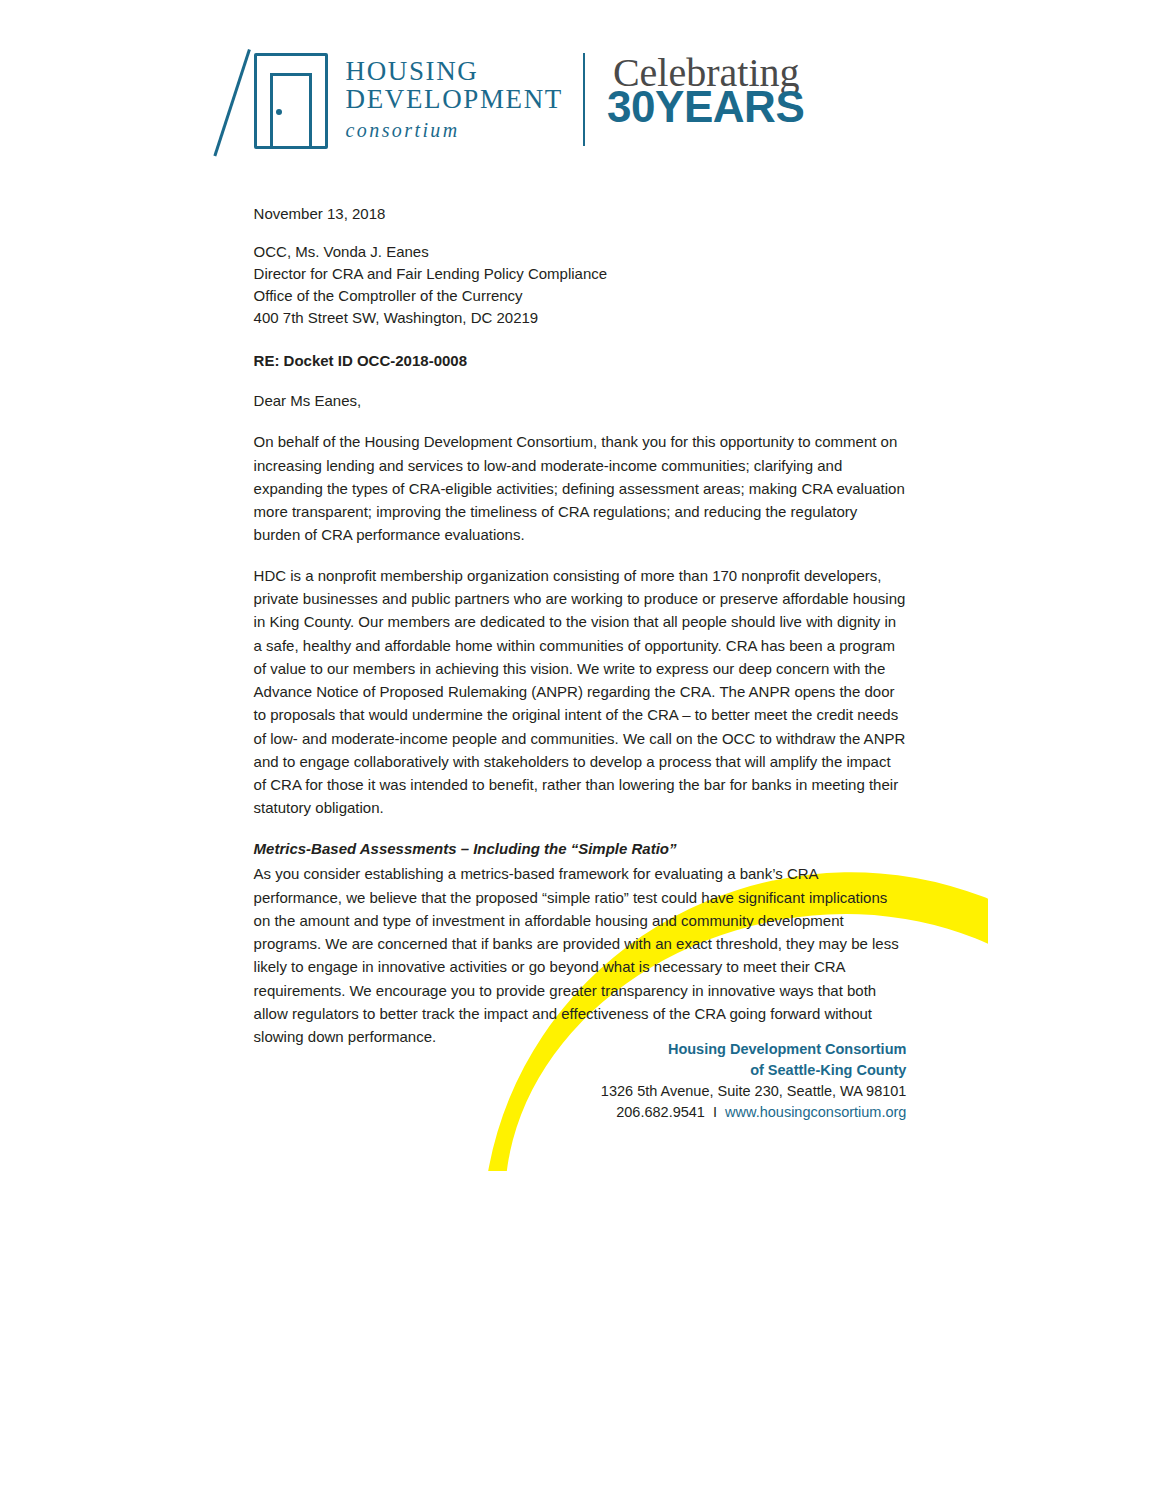Housing
Development
consortium
Celebrating
30 YEARS
November 13, 2018
OCC, Ms. Vonda J. Eanes
Director for CRA and Fair Lending Policy Compliance
Office of the Comptroller of the Currency
400 7th Street SW, Washington, DC 20219
RE: Docket ID OCC-2018-0008
Dear Ms Eanes,
On behalf of the Housing Development Consortium, thank you for this opportunity to comment on increasing lending and services to low-and moderate-income communities; clarifying and expanding the types of CRA-eligible activities; defining assessment areas; making CRA evaluation more transparent; improving the timeliness of CRA regulations; and reducing the regulatory burden of CRA performance evaluations.
HDC is a nonprofit membership organization consisting of more than 170 nonprofit developers, private businesses and public partners who are working to produce or preserve affordable housing in King County. Our members are dedicated to the vision that all people should live with dignity in a safe, healthy and affordable home within communities of opportunity. CRA has been a program of value to our members in achieving this vision. We write to express our deep concern with the Advance Notice of Proposed Rulemaking (ANPR) regarding the CRA. The ANPR opens the door to proposals that would undermine the original intent of the CRA – to better meet the credit needs of low- and moderate-income people and communities. We call on the OCC to withdraw the ANPR and to engage collaboratively with stakeholders to develop a process that will amplify the impact of CRA for those it was intended to benefit, rather than lowering the bar for banks in meeting their statutory obligation.
Metrics-Based Assessments – Including the “Simple Ratio”
As you consider establishing a metrics-based framework for evaluating a bank’s CRA performance, we believe that the proposed “simple ratio” test could have significant implications on the amount and type of investment in affordable housing and community development programs. We are concerned that if banks are provided with an exact threshold, they may be less likely to engage in innovative activities or go beyond what is necessary to meet their CRA requirements. We encourage you to provide greater transparency in innovative ways that both allow regulators to better track the impact and effectiveness of the CRA going forward without slowing down performance.
Housing Development Consortium
of Seattle-King County
1326 5th Avenue, Suite 230, Seattle, WA 98101
206.682.9541 I www.housingconsortium.org